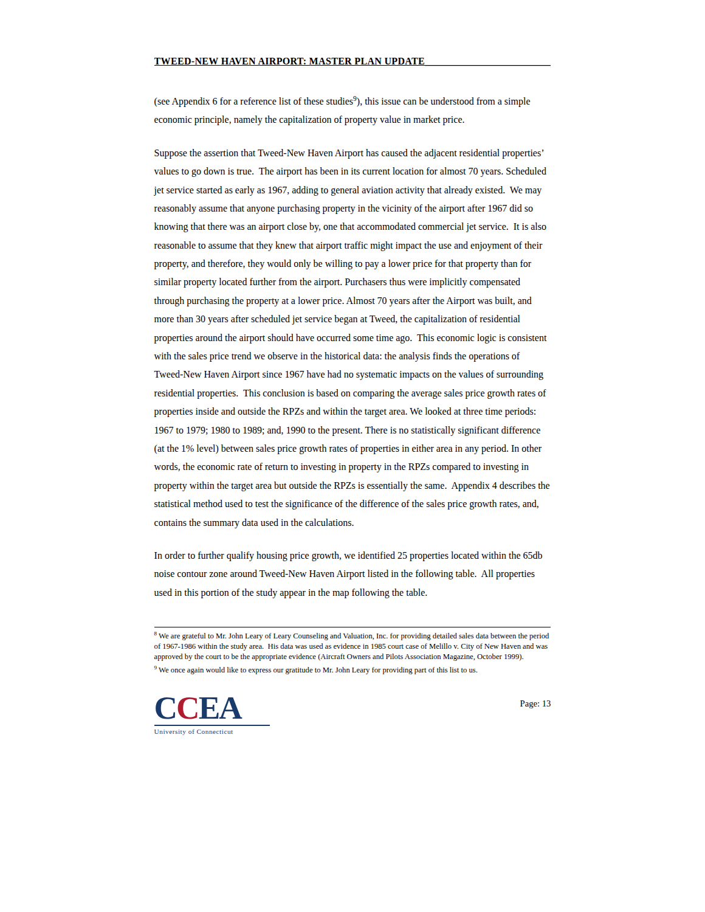TWEED-NEW HAVEN AIRPORT: MASTER PLAN UPDATE_______________________________
(see Appendix 6 for a reference list of these studies9), this issue can be understood from a simple economic principle, namely the capitalization of property value in market price.
Suppose the assertion that Tweed-New Haven Airport has caused the adjacent residential properties’ values to go down is true. The airport has been in its current location for almost 70 years. Scheduled jet service started as early as 1967, adding to general aviation activity that already existed. We may reasonably assume that anyone purchasing property in the vicinity of the airport after 1967 did so knowing that there was an airport close by, one that accommodated commercial jet service. It is also reasonable to assume that they knew that airport traffic might impact the use and enjoyment of their property, and therefore, they would only be willing to pay a lower price for that property than for similar property located further from the airport. Purchasers thus were implicitly compensated through purchasing the property at a lower price. Almost 70 years after the Airport was built, and more than 30 years after scheduled jet service began at Tweed, the capitalization of residential properties around the airport should have occurred some time ago. This economic logic is consistent with the sales price trend we observe in the historical data: the analysis finds the operations of Tweed-New Haven Airport since 1967 have had no systematic impacts on the values of surrounding residential properties. This conclusion is based on comparing the average sales price growth rates of properties inside and outside the RPZs and within the target area. We looked at three time periods: 1967 to 1979; 1980 to 1989; and, 1990 to the present. There is no statistically significant difference (at the 1% level) between sales price growth rates of properties in either area in any period. In other words, the economic rate of return to investing in property in the RPZs compared to investing in property within the target area but outside the RPZs is essentially the same. Appendix 4 describes the statistical method used to test the significance of the difference of the sales price growth rates, and, contains the summary data used in the calculations.
In order to further qualify housing price growth, we identified 25 properties located within the 65db noise contour zone around Tweed-New Haven Airport listed in the following table. All properties used in this portion of the study appear in the map following the table.
8 We are grateful to Mr. John Leary of Leary Counseling and Valuation, Inc. for providing detailed sales data between the period of 1967-1986 within the study area. His data was used as evidence in 1985 court case of Melillo v. City of New Haven and was approved by the court to be the appropriate evidence (Aircraft Owners and Pilots Association Magazine, October 1999).
9 We once again would like to express our gratitude to Mr. John Leary for providing part of this list to us.
CCEA
University of Connecticut
Page: 13